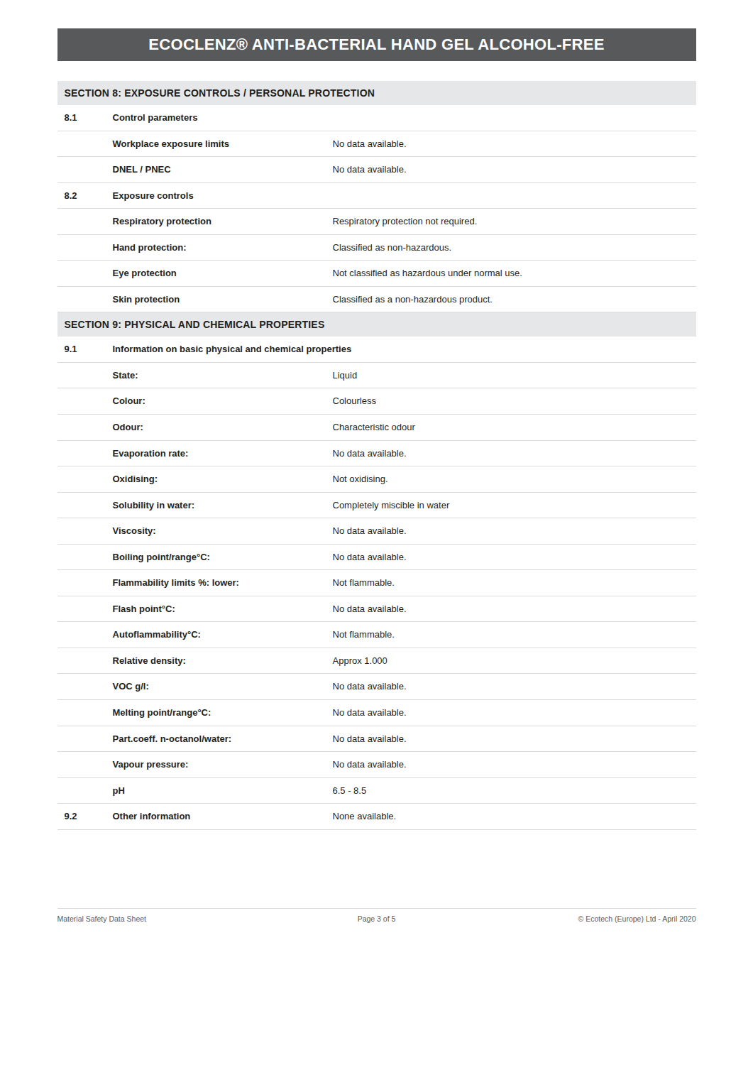ECOCLENZ® ANTI-BACTERIAL HAND GEL ALCOHOL-FREE
SECTION 8: EXPOSURE CONTROLS / PERSONAL PROTECTION
| 8.1 | Control parameters | |
| | Workplace exposure limits | No data available. |
| | DNEL / PNEC | No data available. |
| 8.2 | Exposure controls | |
| | Respiratory protection | Respiratory protection not required. |
| | Hand protection: | Classified as non-hazardous. |
| | Eye protection | Not classified as hazardous under normal use. |
| | Skin protection | Classified as a non-hazardous product. |
SECTION 9: PHYSICAL AND CHEMICAL PROPERTIES
| 9.1 | Information on basic physical and chemical properties |
| | State: | Liquid |
| | Colour: | Colourless |
| | Odour: | Characteristic odour |
| | Evaporation rate: | No data available. |
| | Oxidising: | Not oxidising. |
| | Solubility in water: | Completely miscible in water |
| | Viscosity: | No data available. |
| | Boiling point/range°C: | No data available. |
| | Flammability limits %: lower: | Not flammable. |
| | Flash point°C: | No data available. |
| | Autoflammability°C: | Not flammable. |
| | Relative density: | Approx 1.000 |
| | VOC g/l: | No data available. |
| | Melting point/range°C: | No data available. |
| | Part.coeff. n-octanol/water: | No data available. |
| | Vapour pressure: | No data available. |
| | pH | 6.5 - 8.5 |
| 9.2 | Other information | None available. |
Material Safety Data Sheet Page 3 of 5 © Ecotech (Europe) Ltd - April 2020